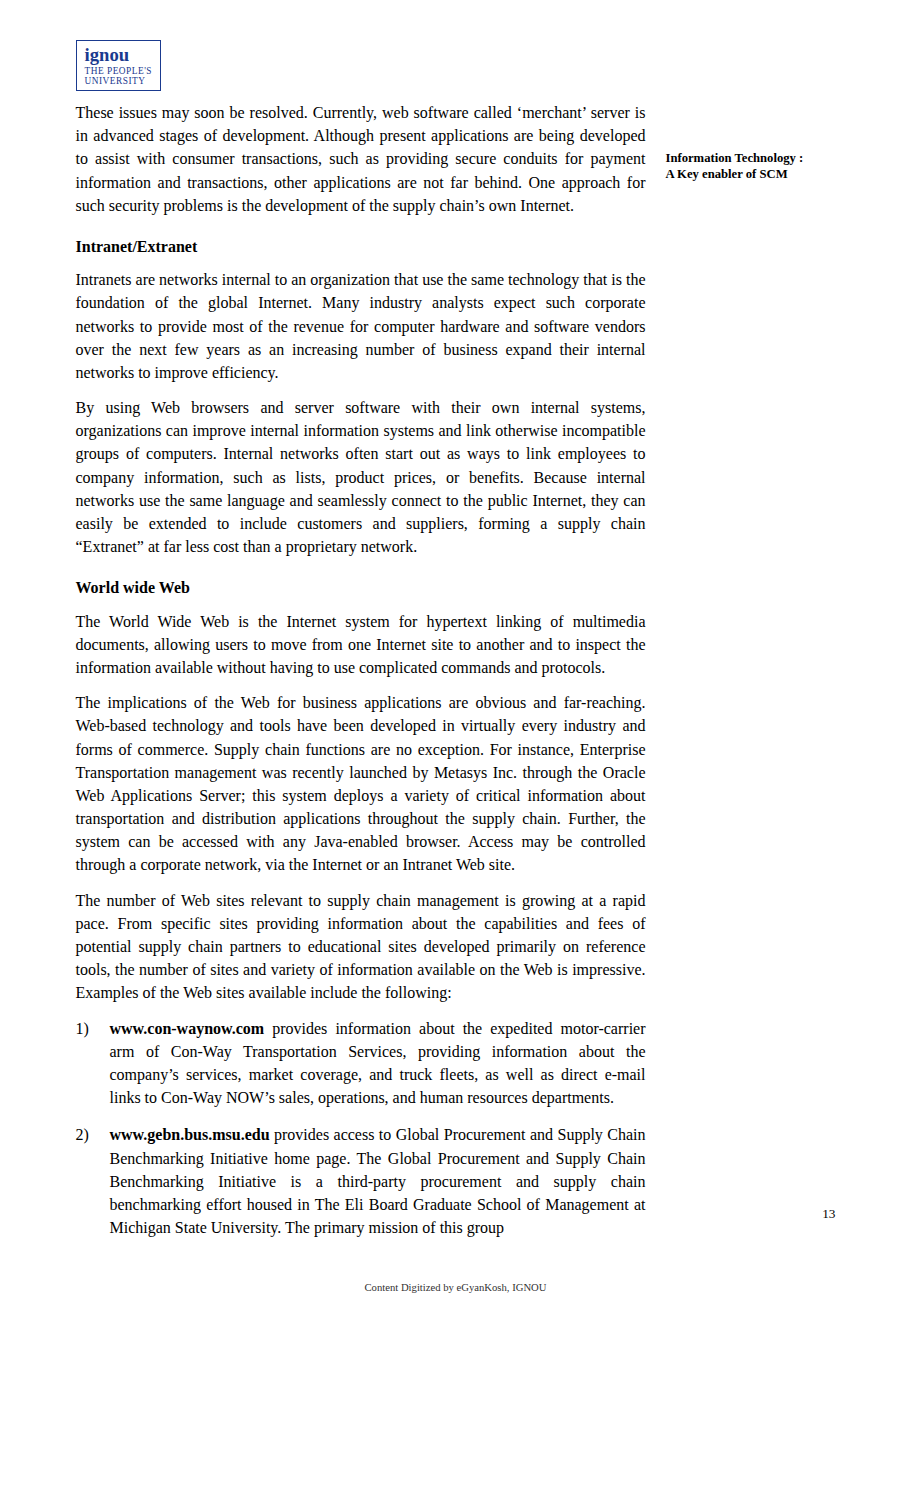ignou THE PEOPLE'S
UNIVERSITY
Information Technology :
A Key enabler of SCM
These issues may soon be resolved. Currently, web software called ‘merchant’ server is in advanced stages of development. Although present applications are being developed to assist with consumer transactions, such as providing secure conduits for payment information and transactions, other applications are not far behind. One approach for such security problems is the development of the supply chain’s own Internet.
Intranet/Extranet
Intranets are networks internal to an organization that use the same technology that is the foundation of the global Internet. Many industry analysts expect such corporate networks to provide most of the revenue for computer hardware and software vendors over the next few years as an increasing number of business expand their internal networks to improve efficiency.
By using Web browsers and server software with their own internal systems, organizations can improve internal information systems and link otherwise incompatible groups of computers. Internal networks often start out as ways to link employees to company information, such as lists, product prices, or benefits. Because internal networks use the same language and seamlessly connect to the public Internet, they can easily be extended to include customers and suppliers, forming a supply chain “Extranet” at far less cost than a proprietary network.
World wide Web
The World Wide Web is the Internet system for hypertext linking of multimedia documents, allowing users to move from one Internet site to another and to inspect the information available without having to use complicated commands and protocols.
The implications of the Web for business applications are obvious and far-reaching. Web-based technology and tools have been developed in virtually every industry and forms of commerce. Supply chain functions are no exception. For instance, Enterprise Transportation management was recently launched by Metasys Inc. through the Oracle Web Applications Server; this system deploys a variety of critical information about transportation and distribution applications throughout the supply chain. Further, the system can be accessed with any Java-enabled browser. Access may be controlled through a corporate network, via the Internet or an Intranet Web site.
The number of Web sites relevant to supply chain management is growing at a rapid pace. From specific sites providing information about the capabilities and fees of potential supply chain partners to educational sites developed primarily on reference tools, the number of sites and variety of information available on the Web is impressive. Examples of the Web sites available include the following:
www.con-waynow.com provides information about the expedited motor-carrier arm of Con-Way Transportation Services, providing information about the company’s services, market coverage, and truck fleets, as well as direct e-mail links to Con-Way NOW’s sales, operations, and human resources departments.
www.gebn.bus.msu.edu provides access to Global Procurement and Supply Chain Benchmarking Initiative home page. The Global Procurement and Supply Chain Benchmarking Initiative is a third-party procurement and supply chain benchmarking effort housed in The Eli Board Graduate School of Management at Michigan State University. The primary mission of this group
13
Content Digitized by eGyanKosh, IGNOU